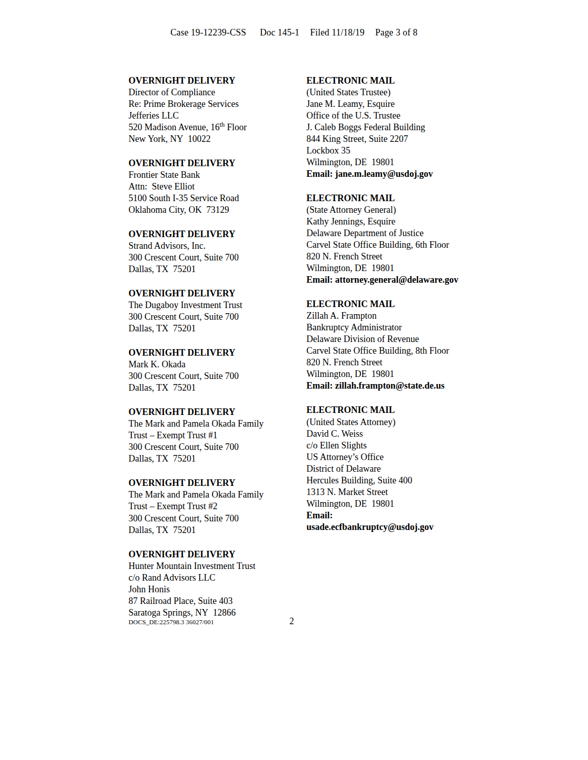Case 19-12239-CSS Doc 145-1 Filed 11/18/19 Page 3 of 8
Overnight Delivery Director of Compliance Re: Prime Brokerage Services Jefferies LLC 520 Madison Avenue, 16th Floor New York, NY 10022
Overnight Delivery Frontier State Bank Attn: Steve Elliot 5100 South I-35 Service Road Oklahoma City, OK 73129
Overnight Delivery Strand Advisors, Inc. 300 Crescent Court, Suite 700 Dallas, TX 75201
Overnight Delivery The Dugaboy Investment Trust 300 Crescent Court, Suite 700 Dallas, TX 75201
Overnight Delivery Mark K. Okada 300 Crescent Court, Suite 700 Dallas, TX 75201
Overnight Delivery The Mark and Pamela Okada Family Trust – Exempt Trust #1 300 Crescent Court, Suite 700 Dallas, TX 75201
Overnight Delivery The Mark and Pamela Okada Family Trust – Exempt Trust #2 300 Crescent Court, Suite 700 Dallas, TX 75201
Overnight Delivery Hunter Mountain Investment Trust c/o Rand Advisors LLC John Honis 87 Railroad Place, Suite 403 Saratoga Springs, NY 12866
Electronic Mail (United States Trustee) Jane M. Leamy, Esquire Office of the U.S. Trustee J. Caleb Boggs Federal Building 844 King Street, Suite 2207 Lockbox 35 Wilmington, DE 19801 Email: jane.m.leamy@usdoj.gov
Electronic Mail (State Attorney General) Kathy Jennings, Esquire Delaware Department of Justice Carvel State Office Building, 6th Floor 820 N. French Street Wilmington, DE 19801 Email: attorney.general@delaware.gov
Electronic Mail Zillah A. Frampton Bankruptcy Administrator Delaware Division of Revenue Carvel State Office Building, 8th Floor 820 N. French Street Wilmington, DE 19801 Email: zillah.frampton@state.de.us
Electronic Mail (United States Attorney) David C. Weiss c/o Ellen Slights US Attorney’s Office District of Delaware Hercules Building, Suite 400 1313 N. Market Street Wilmington, DE 19801 Email: usade.ecfbankruptcy@usdoj.gov
DOCS_DE:225798.3 36027/001 2